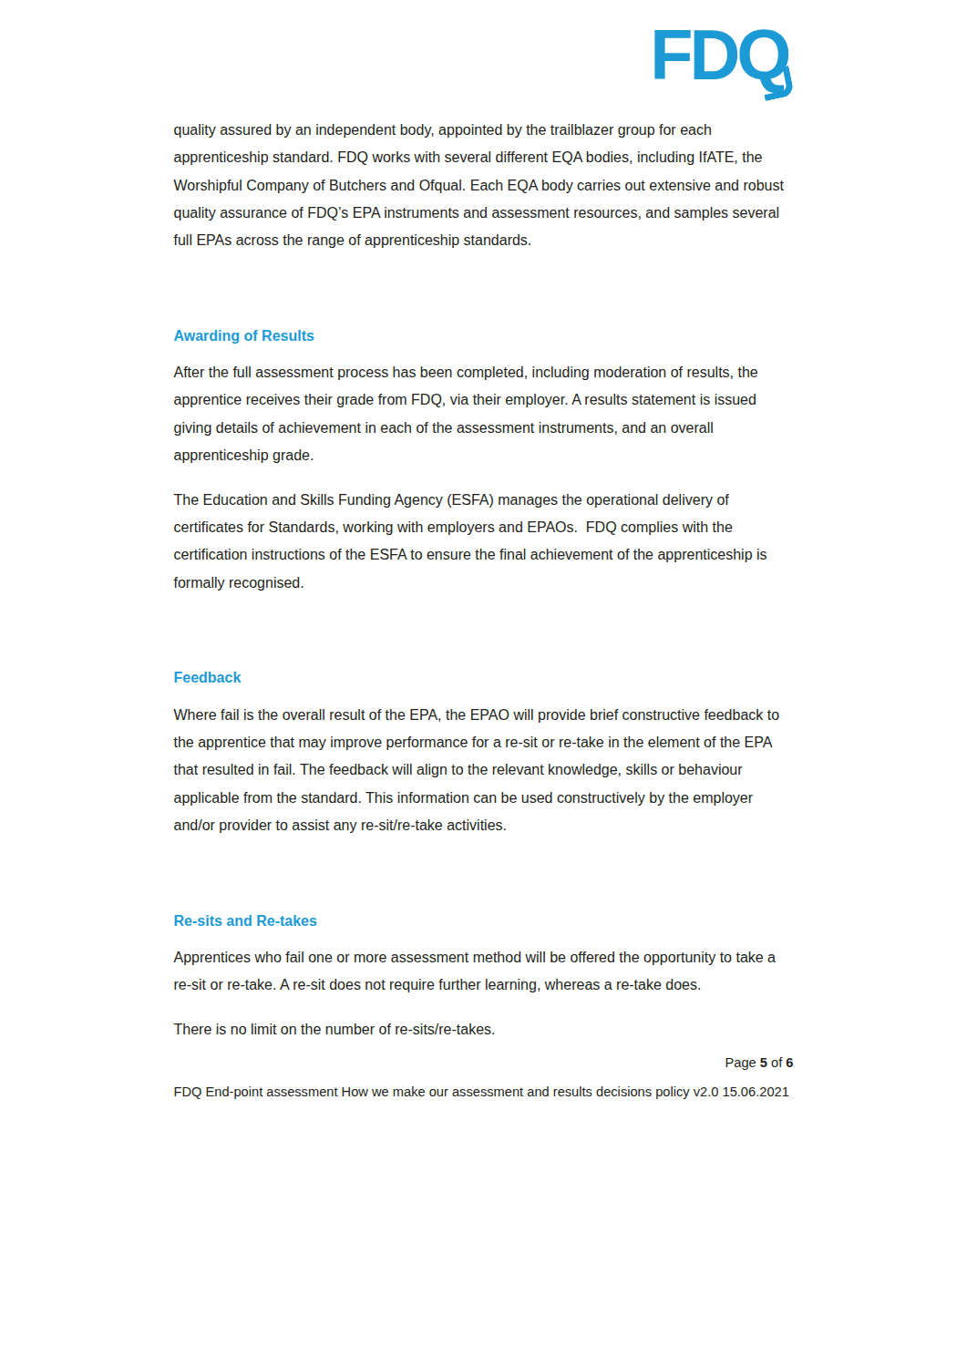FDQ
quality assured by an independent body, appointed by the trailblazer group for each apprenticeship standard. FDQ works with several different EQA bodies, including IfATE, the Worshipful Company of Butchers and Ofqual. Each EQA body carries out extensive and robust quality assurance of FDQ’s EPA instruments and assessment resources, and samples several full EPAs across the range of apprenticeship standards.
Awarding of Results
After the full assessment process has been completed, including moderation of results, the apprentice receives their grade from FDQ, via their employer. A results statement is issued giving details of achievement in each of the assessment instruments, and an overall apprenticeship grade.
The Education and Skills Funding Agency (ESFA) manages the operational delivery of certificates for Standards, working with employers and EPAOs. FDQ complies with the certification instructions of the ESFA to ensure the final achievement of the apprenticeship is formally recognised.
Feedback
Where fail is the overall result of the EPA, the EPAO will provide brief constructive feedback to the apprentice that may improve performance for a re-sit or re-take in the element of the EPA that resulted in fail. The feedback will align to the relevant knowledge, skills or behaviour applicable from the standard. This information can be used constructively by the employer and/or provider to assist any re-sit/re-take activities.
Re-sits and Re-takes
Apprentices who fail one or more assessment method will be offered the opportunity to take a re-sit or re-take. A re-sit does not require further learning, whereas a re-take does.
There is no limit on the number of re-sits/re-takes.
Page 5 of 6
FDQ End-point assessment How we make our assessment and results decisions policy v2.0 15.06.2021